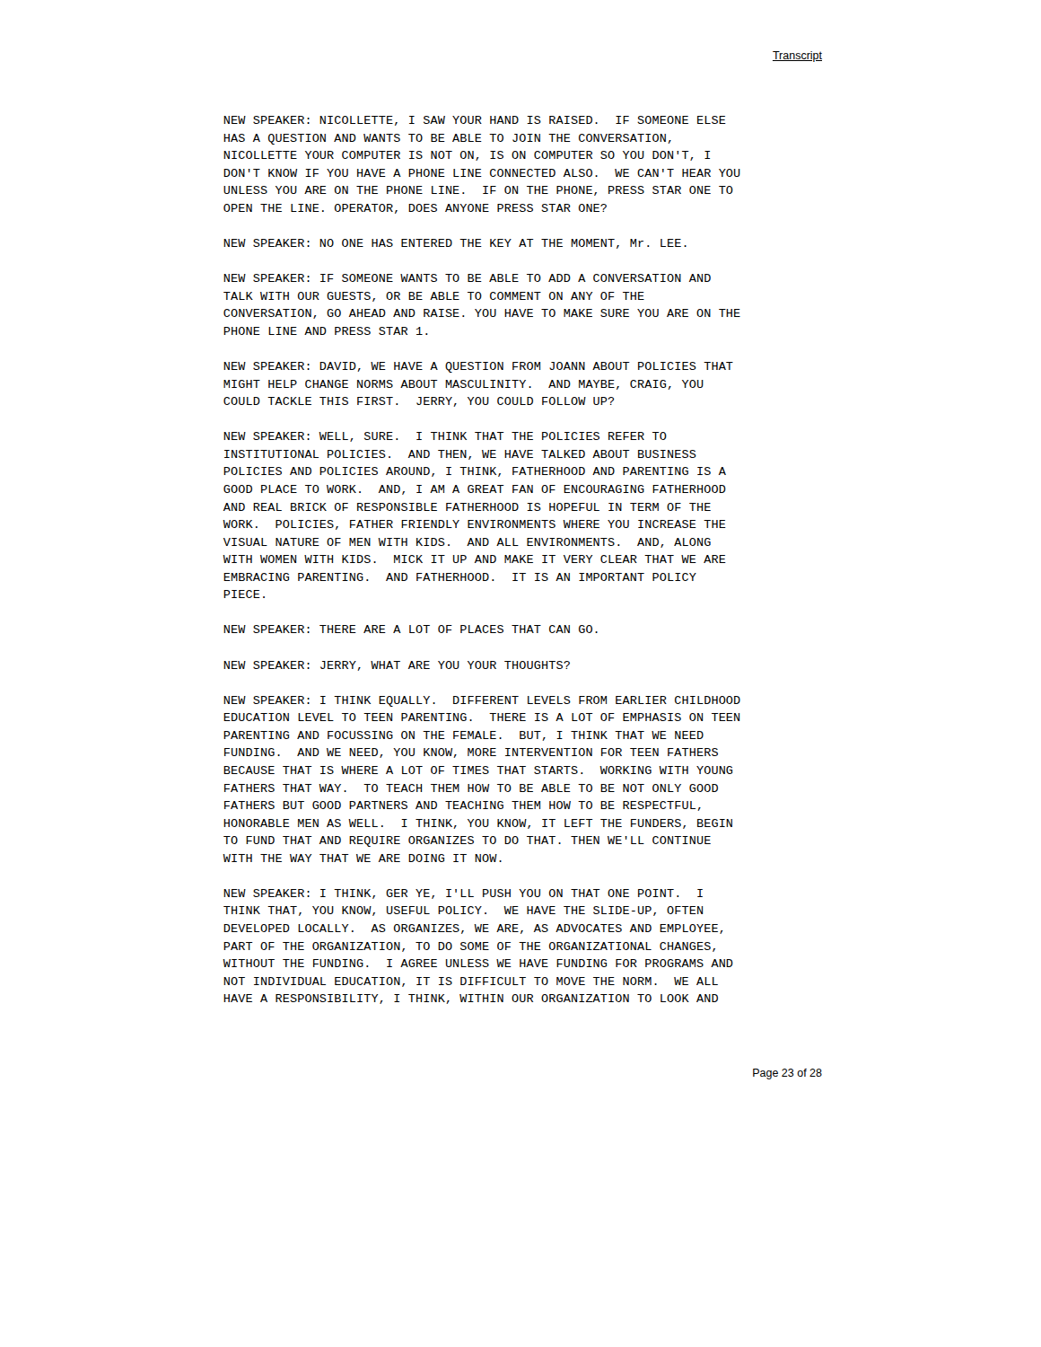Transcript
NEW SPEAKER: NICOLLETTE, I SAW YOUR HAND IS RAISED. IF SOMEONE ELSE HAS A QUESTION AND WANTS TO BE ABLE TO JOIN THE CONVERSATION, NICOLLETTE YOUR COMPUTER IS NOT ON, IS ON COMPUTER SO YOU DON'T, I DON'T KNOW IF YOU HAVE A PHONE LINE CONNECTED ALSO. WE CAN'T HEAR YOU UNLESS YOU ARE ON THE PHONE LINE. IF ON THE PHONE, PRESS STAR ONE TO OPEN THE LINE. OPERATOR, DOES ANYONE PRESS STAR ONE?
NEW SPEAKER: NO ONE HAS ENTERED THE KEY AT THE MOMENT, Mr. LEE.
NEW SPEAKER: IF SOMEONE WANTS TO BE ABLE TO ADD A CONVERSATION AND TALK WITH OUR GUESTS, OR BE ABLE TO COMMENT ON ANY OF THE CONVERSATION, GO AHEAD AND RAISE. YOU HAVE TO MAKE SURE YOU ARE ON THE PHONE LINE AND PRESS STAR 1.
NEW SPEAKER: DAVID, WE HAVE A QUESTION FROM JOANN ABOUT POLICIES THAT MIGHT HELP CHANGE NORMS ABOUT MASCULINITY. AND MAYBE, CRAIG, YOU COULD TACKLE THIS FIRST. JERRY, YOU COULD FOLLOW UP?
NEW SPEAKER: WELL, SURE. I THINK THAT THE POLICIES REFER TO INSTITUTIONAL POLICIES. AND THEN, WE HAVE TALKED ABOUT BUSINESS POLICIES AND POLICIES AROUND, I THINK, FATHERHOOD AND PARENTING IS A GOOD PLACE TO WORK. AND, I AM A GREAT FAN OF ENCOURAGING FATHERHOOD AND REAL BRICK OF RESPONSIBLE FATHERHOOD IS HOPEFUL IN TERM OF THE WORK. POLICIES, FATHER FRIENDLY ENVIRONMENTS WHERE YOU INCREASE THE VISUAL NATURE OF MEN WITH KIDS. AND ALL ENVIRONMENTS. AND, ALONG WITH WOMEN WITH KIDS. MICK IT UP AND MAKE IT VERY CLEAR THAT WE ARE EMBRACING PARENTING. AND FATHERHOOD. IT IS AN IMPORTANT POLICY PIECE.
NEW SPEAKER: THERE ARE A LOT OF PLACES THAT CAN GO.
NEW SPEAKER: JERRY, WHAT ARE YOU YOUR THOUGHTS?
NEW SPEAKER: I THINK EQUALLY. DIFFERENT LEVELS FROM EARLIER CHILDHOOD EDUCATION LEVEL TO TEEN PARENTING. THERE IS A LOT OF EMPHASIS ON TEEN PARENTING AND FOCUSSING ON THE FEMALE. BUT, I THINK THAT WE NEED FUNDING. AND WE NEED, YOU KNOW, MORE INTERVENTION FOR TEEN FATHERS BECAUSE THAT IS WHERE A LOT OF TIMES THAT STARTS. WORKING WITH YOUNG FATHERS THAT WAY. TO TEACH THEM HOW TO BE ABLE TO BE NOT ONLY GOOD FATHERS BUT GOOD PARTNERS AND TEACHING THEM HOW TO BE RESPECTFUL, HONORABLE MEN AS WELL. I THINK, YOU KNOW, IT LEFT THE FUNDERS, BEGIN TO FUND THAT AND REQUIRE ORGANIZES TO DO THAT. THEN WE'LL CONTINUE WITH THE WAY THAT WE ARE DOING IT NOW.
NEW SPEAKER: I THINK, GER YE, I'LL PUSH YOU ON THAT ONE POINT. I THINK THAT, YOU KNOW, USEFUL POLICY. WE HAVE THE SLIDE-UP, OFTEN DEVELOPED LOCALLY. AS ORGANIZES, WE ARE, AS ADVOCATES AND EMPLOYEE, PART OF THE ORGANIZATION, TO DO SOME OF THE ORGANIZATIONAL CHANGES, WITHOUT THE FUNDING. I AGREE UNLESS WE HAVE FUNDING FOR PROGRAMS AND NOT INDIVIDUAL EDUCATION, IT IS DIFFICULT TO MOVE THE NORM. WE ALL HAVE A RESPONSIBILITY, I THINK, WITHIN OUR ORGANIZATION TO LOOK AND
Page 23 of 28